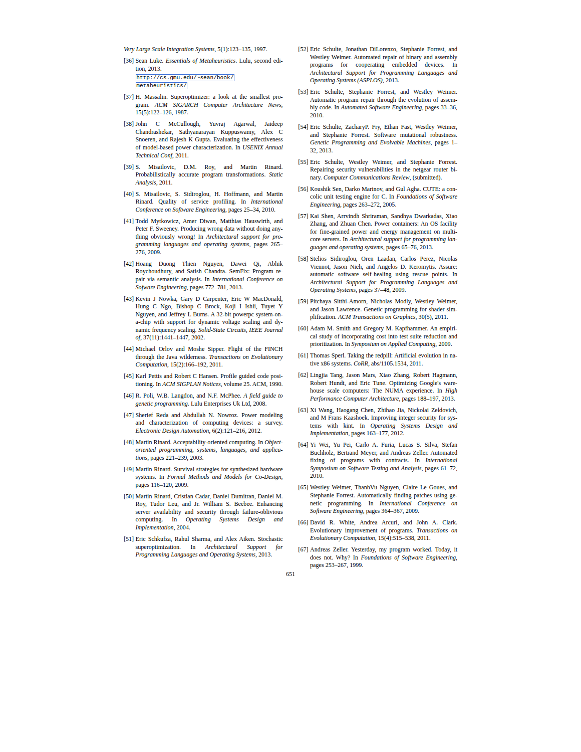Very Large Scale Integration Systems, 5(1):123–135, 1997.
[36] Sean Luke. Essentials of Metaheuristics. Lulu, second edition, 2013. http://cs.gmu.edu/~sean/book/metaheuristics/
[37] H. Massalin. Superoptimizer: a look at the smallest program. ACM SIGARCH Computer Architecture News, 15(5):122–126, 1987.
[38] John C McCullough, Yuvraj Agarwal, Jaideep Chandrashekar, Sathyanarayan Kuppuswamy, Alex C Snoeren, and Rajesh K Gupta. Evaluating the effectiveness of model-based power characterization. In USENIX Annual Technical Conf, 2011.
[39] S. Misailovic, D.M. Roy, and Martin Rinard. Probabilistically accurate program transformations. Static Analysis, 2011.
[40] S. Misailovic, S. Sidiroglou, H. Hoffmann, and Martin Rinard. Quality of service profiling. In International Conference on Software Engineering, pages 25–34, 2010.
[41] Todd Mytkowicz, Amer Diwan, Matthias Hauswirth, and Peter F. Sweeney. Producing wrong data without doing anything obviously wrong! In Architectural support for programming languages and operating systems, pages 265–276, 2009.
[42] Hoang Duong Thien Nguyen, Dawei Qi, Abhik Roychoudhury, and Satish Chandra. SemFix: Program repair via semantic analysis. In International Conference on Sofware Engineering, pages 772–781, 2013.
[43] Kevin J Nowka, Gary D Carpenter, Eric W MacDonald, Hung C Ngo, Bishop C Brock, Koji I Ishii, Tuyet Y Nguyen, and Jeffrey L Burns. A 32-bit powerpc system-on-a-chip with support for dynamic voltage scaling and dynamic frequency scaling. Solid-State Circuits, IEEE Journal of, 37(11):1441–1447, 2002.
[44] Michael Orlov and Moshe Sipper. Flight of the FINCH through the Java wilderness. Transactions on Evolutionary Computation, 15(2):166–192, 2011.
[45] Karl Pettis and Robert C Hansen. Profile guided code positioning. In ACM SIGPLAN Notices, volume 25. ACM, 1990.
[46] R. Poli, W.B. Langdon, and N.F. McPhee. A field guide to genetic programming. Lulu Enterprises Uk Ltd, 2008.
[47] Sherief Reda and Abdullah N. Nowroz. Power modeling and characterization of computing devices: a survey. Electronic Design Automation, 6(2):121–216, 2012.
[48] Martin Rinard. Acceptability-oriented computing. In Object-oriented programming, systems, languages, and applications, pages 221–239, 2003.
[49] Martin Rinard. Survival strategies for synthesized hardware systems. In Formal Methods and Models for Co-Design, pages 116–120, 2009.
[50] Martin Rinard, Cristian Cadar, Daniel Dumitran, Daniel M. Roy, Tudor Leu, and Jr. William S. Beebee. Enhancing server availability and security through failure-oblivious computing. In Operating Systems Design and Implementation, 2004.
[51] Eric Schkufza, Rahul Sharma, and Alex Aiken. Stochastic superoptimization. In Architectural Support for Programming Languages and Operating Systems, 2013.
[52] Eric Schulte, Jonathan DiLorenzo, Stephanie Forrest, and Westley Weimer. Automated repair of binary and assembly programs for cooperating embedded devices. In Architectural Support for Programming Languages and Operating Systems (ASPLOS), 2013.
[53] Eric Schulte, Stephanie Forrest, and Westley Weimer. Automatic program repair through the evolution of assembly code. In Automated Software Engineering, pages 33–36, 2010.
[54] Eric Schulte, ZacharyP. Fry, Ethan Fast, Westley Weimer, and Stephanie Forrest. Software mutational robustness. Genetic Programming and Evolvable Machines, pages 1–32, 2013.
[55] Eric Schulte, Westley Weimer, and Stephanie Forrest. Repairing security vulnerabilities in the netgear router binary. Computer Communications Review, (submitted).
[56] Koushik Sen, Darko Marinov, and Gul Agha. CUTE: a concolic unit testing engine for C. In Foundations of Software Engineering, pages 263–272, 2005.
[57] Kai Shen, Arrvindh Shriraman, Sandhya Dwarkadas, Xiao Zhang, and Zhuan Chen. Power containers: An OS facility for fine-grained power and energy management on multicore servers. In Architectural support for programming languages and operating systems, pages 65–76, 2013.
[58] Stelios Sidiroglou, Oren Laadan, Carlos Perez, Nicolas Viennot, Jason Nieh, and Angelos D. Keromytis. Assure: automatic software self-healing using rescue points. In Architectural Support for Programming Languages and Operating Systems, pages 37–48, 2009.
[59] Pitchaya Sitthi-Amorn, Nicholas Modly, Westley Weimer, and Jason Lawrence. Genetic programming for shader simplification. ACM Transactions on Graphics, 30(5), 2011.
[60] Adam M. Smith and Gregory M. Kapfhammer. An empirical study of incorporating cost into test suite reduction and prioritization. In Symposium on Applied Computing, 2009.
[61] Thomas Sperl. Taking the redpill: Artificial evolution in native x86 systems. CoRR, abs/1105.1534, 2011.
[62] Lingjia Tang, Jason Mars, Xiao Zhang, Robert Hagmann, Robert Hundt, and Eric Tune. Optimizing Google's warehouse scale computers: The NUMA experience. In High Performance Computer Architecture, pages 188–197, 2013.
[63] Xi Wang, Haogang Chen, Zhihao Jia, Nickolai Zeldovich, and M Frans Kaashoek. Improving integer security for systems with kint. In Operating Systems Design and Implementation, pages 163–177, 2012.
[64] Yi Wei, Yu Pei, Carlo A. Furia, Lucas S. Silva, Stefan Buchholz, Bertrand Meyer, and Andreas Zeller. Automated fixing of programs with contracts. In International Symposium on Software Testing and Analysis, pages 61–72, 2010.
[65] Westley Weimer, ThanhVu Nguyen, Claire Le Goues, and Stephanie Forrest. Automatically finding patches using genetic programming. In International Conference on Software Engineering, pages 364–367, 2009.
[66] David R. White, Andrea Arcuri, and John A. Clark. Evolutionary improvement of programs. Transactions on Evolutionary Computation, 15(4):515–538, 2011.
[67] Andreas Zeller. Yesterday, my program worked. Today, it does not. Why? In Foundations of Software Engineering, pages 253–267, 1999.
651